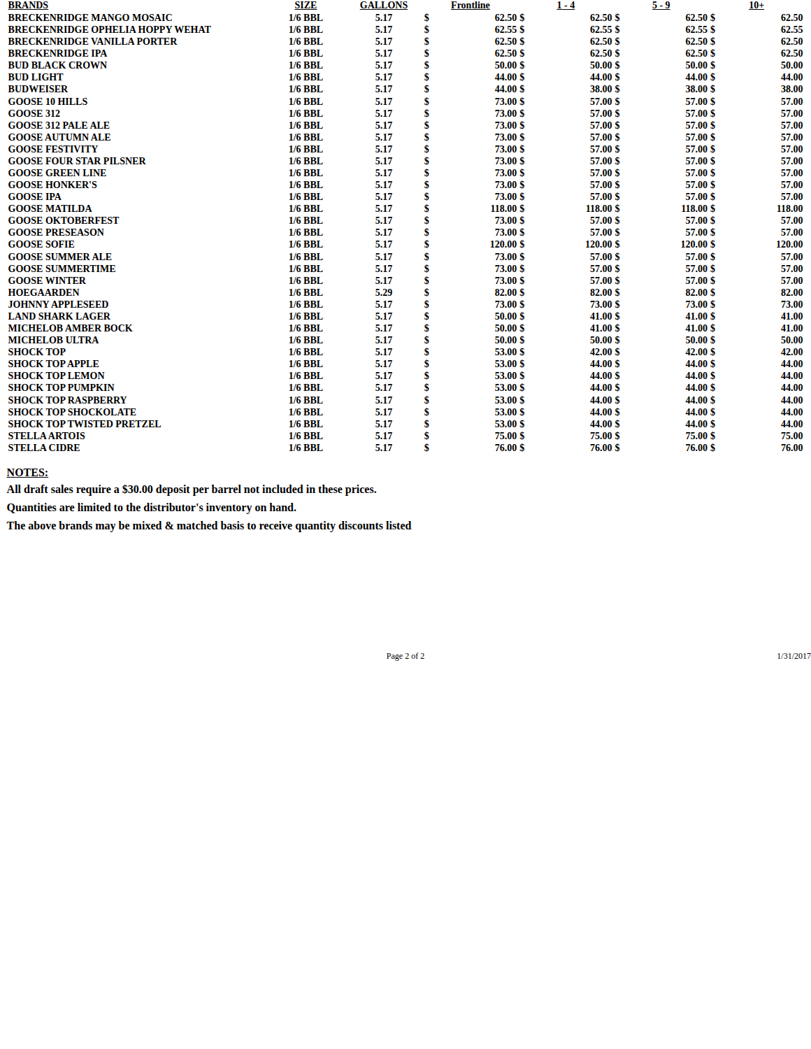| BRANDS | SIZE | GALLONS | Frontline | 1 - 4 | 5 - 9 | 10+ |
| --- | --- | --- | --- | --- | --- | --- |
| BRECKENRIDGE MANGO MOSAIC | 1/6 BBL | 5.17 | $ | 62.50 | $ | 62.50 | $ | 62.50 | $ | 62.50 |
| BRECKENRIDGE OPHELIA HOPPY WEHAT | 1/6 BBL | 5.17 | $ | 62.55 | $ | 62.55 | $ | 62.55 | $ | 62.55 |
| BRECKENRIDGE VANILLA PORTER | 1/6 BBL | 5.17 | $ | 62.50 | $ | 62.50 | $ | 62.50 | $ | 62.50 |
| BRECKENRIDGE IPA | 1/6 BBL | 5.17 | $ | 62.50 | $ | 62.50 | $ | 62.50 | $ | 62.50 |
| BUD BLACK CROWN | 1/6 BBL | 5.17 | $ | 50.00 | $ | 50.00 | $ | 50.00 | $ | 50.00 |
| BUD LIGHT | 1/6 BBL | 5.17 | $ | 44.00 | $ | 44.00 | $ | 44.00 | $ | 44.00 |
| BUDWEISER | 1/6 BBL | 5.17 | $ | 44.00 | $ | 38.00 | $ | 38.00 | $ | 38.00 |
| GOOSE 10 HILLS | 1/6 BBL | 5.17 | $ | 73.00 | $ | 57.00 | $ | 57.00 | $ | 57.00 |
| GOOSE 312 | 1/6 BBL | 5.17 | $ | 73.00 | $ | 57.00 | $ | 57.00 | $ | 57.00 |
| GOOSE 312 PALE ALE | 1/6 BBL | 5.17 | $ | 73.00 | $ | 57.00 | $ | 57.00 | $ | 57.00 |
| GOOSE AUTUMN ALE | 1/6 BBL | 5.17 | $ | 73.00 | $ | 57.00 | $ | 57.00 | $ | 57.00 |
| GOOSE FESTIVITY | 1/6 BBL | 5.17 | $ | 73.00 | $ | 57.00 | $ | 57.00 | $ | 57.00 |
| GOOSE FOUR STAR PILSNER | 1/6 BBL | 5.17 | $ | 73.00 | $ | 57.00 | $ | 57.00 | $ | 57.00 |
| GOOSE GREEN LINE | 1/6 BBL | 5.17 | $ | 73.00 | $ | 57.00 | $ | 57.00 | $ | 57.00 |
| GOOSE HONKER'S | 1/6 BBL | 5.17 | $ | 73.00 | $ | 57.00 | $ | 57.00 | $ | 57.00 |
| GOOSE IPA | 1/6 BBL | 5.17 | $ | 73.00 | $ | 57.00 | $ | 57.00 | $ | 57.00 |
| GOOSE MATILDA | 1/6 BBL | 5.17 | $ | 118.00 | $ | 118.00 | $ | 118.00 | $ | 118.00 |
| GOOSE OKTOBERFEST | 1/6 BBL | 5.17 | $ | 73.00 | $ | 57.00 | $ | 57.00 | $ | 57.00 |
| GOOSE PRESEASON | 1/6 BBL | 5.17 | $ | 73.00 | $ | 57.00 | $ | 57.00 | $ | 57.00 |
| GOOSE SOFIE | 1/6 BBL | 5.17 | $ | 120.00 | $ | 120.00 | $ | 120.00 | $ | 120.00 |
| GOOSE SUMMER ALE | 1/6 BBL | 5.17 | $ | 73.00 | $ | 57.00 | $ | 57.00 | $ | 57.00 |
| GOOSE SUMMERTIME | 1/6 BBL | 5.17 | $ | 73.00 | $ | 57.00 | $ | 57.00 | $ | 57.00 |
| GOOSE WINTER | 1/6 BBL | 5.17 | $ | 73.00 | $ | 57.00 | $ | 57.00 | $ | 57.00 |
| HOEGAARDEN | 1/6 BBL | 5.29 | $ | 82.00 | $ | 82.00 | $ | 82.00 | $ | 82.00 |
| JOHNNY APPLESEED | 1/6 BBL | 5.17 | $ | 73.00 | $ | 73.00 | $ | 73.00 | $ | 73.00 |
| LAND SHARK LAGER | 1/6 BBL | 5.17 | $ | 50.00 | $ | 41.00 | $ | 41.00 | $ | 41.00 |
| MICHELOB AMBER BOCK | 1/6 BBL | 5.17 | $ | 50.00 | $ | 41.00 | $ | 41.00 | $ | 41.00 |
| MICHELOB ULTRA | 1/6 BBL | 5.17 | $ | 50.00 | $ | 50.00 | $ | 50.00 | $ | 50.00 |
| SHOCK TOP | 1/6 BBL | 5.17 | $ | 53.00 | $ | 42.00 | $ | 42.00 | $ | 42.00 |
| SHOCK TOP APPLE | 1/6 BBL | 5.17 | $ | 53.00 | $ | 44.00 | $ | 44.00 | $ | 44.00 |
| SHOCK TOP LEMON | 1/6 BBL | 5.17 | $ | 53.00 | $ | 44.00 | $ | 44.00 | $ | 44.00 |
| SHOCK TOP PUMPKIN | 1/6 BBL | 5.17 | $ | 53.00 | $ | 44.00 | $ | 44.00 | $ | 44.00 |
| SHOCK TOP RASPBERRY | 1/6 BBL | 5.17 | $ | 53.00 | $ | 44.00 | $ | 44.00 | $ | 44.00 |
| SHOCK TOP SHOCKOLATE | 1/6 BBL | 5.17 | $ | 53.00 | $ | 44.00 | $ | 44.00 | $ | 44.00 |
| SHOCK TOP TWISTED PRETZEL | 1/6 BBL | 5.17 | $ | 53.00 | $ | 44.00 | $ | 44.00 | $ | 44.00 |
| STELLA ARTOIS | 1/6 BBL | 5.17 | $ | 75.00 | $ | 75.00 | $ | 75.00 | $ | 75.00 |
| STELLA CIDRE | 1/6 BBL | 5.17 | $ | 76.00 | $ | 76.00 | $ | 76.00 | $ | 76.00 |
NOTES:
All draft sales require a $30.00 deposit per barrel not included in these prices.
Quantities are limited to the distributor's inventory on hand.
The above brands may be mixed & matched basis to receive quantity discounts listed
Page 2 of 2
1/31/2017